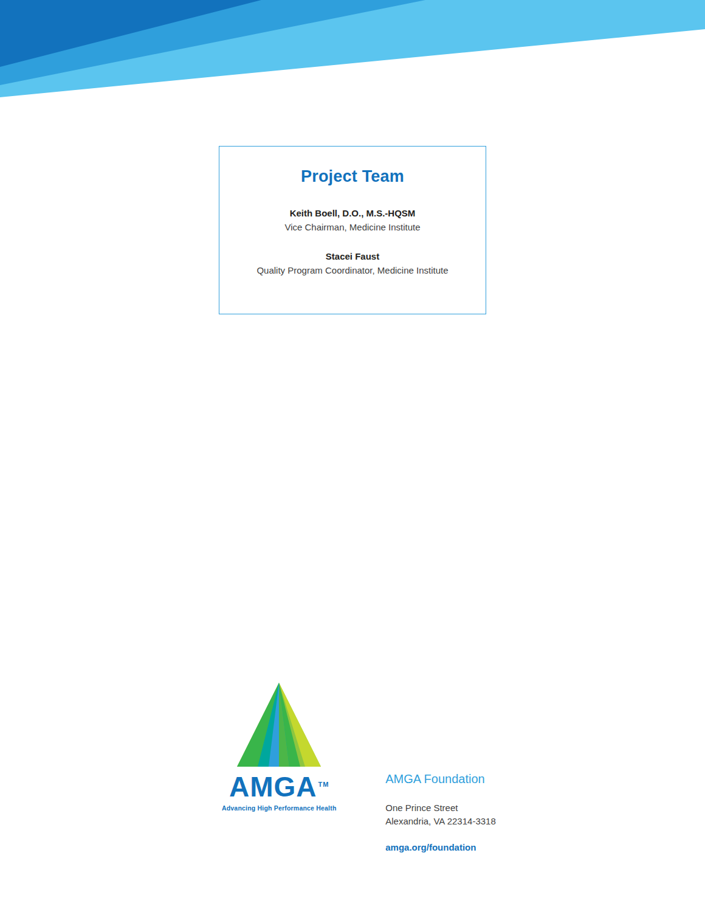Project Team
Keith Boell, D.O., M.S.-HQSM Vice Chairman, Medicine Institute
Stacei Faust Quality Program Coordinator, Medicine Institute
AMGATM
Advancing High Performance Health
AMGA Foundation
One Prince Street
Alexandria, VA 22314-3318
amga.org/foundation